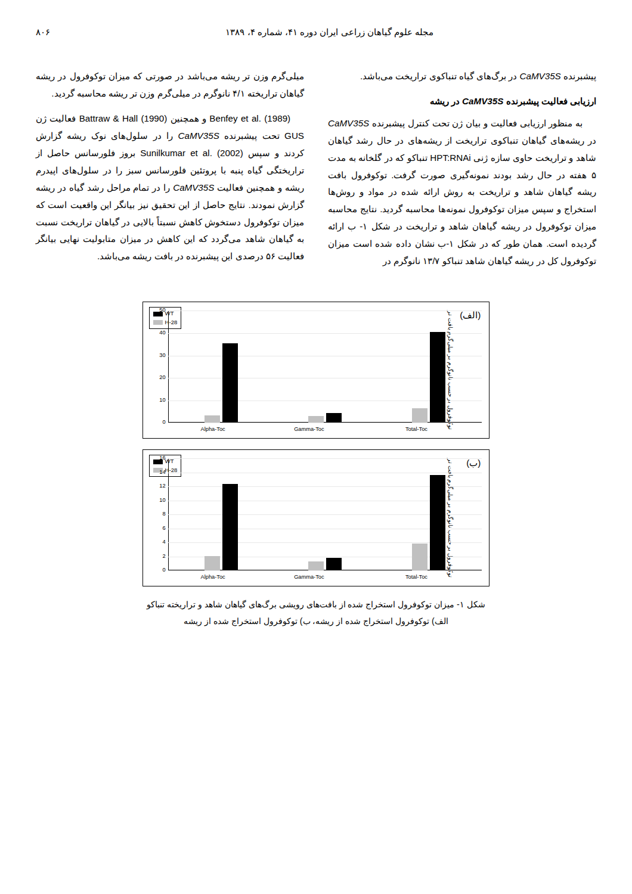مجله علوم گیاهان زراعی ایران دوره ۴۱، شماره ۴، ۱۳۸۹
۸۰۶
پیشبرنده CaMV35S در برگ‌های گیاه تنباکوی تراریخت می‌باشد.
ارزیابی فعالیت پیشبرنده CaMV35S در ریشه
به منظور ارزیابی فعالیت و بیان ژن تحت کنترل پیشبرنده CaMV35S در ریشه‌های گیاهان تنباکوی تراریخت از ریشه‌های در حال رشد گیاهان شاهد و تراریخت حاوی سازه ژنی HPT:RNAi تنباکو که در گلخانه به مدت ۵ هفته در حال رشد بودند نمونه‌گیری صورت گرفت. توکوفرول بافت ریشه گیاهان شاهد و تراریخت به روش ارائه شده در مواد و روش‌ها استخراج و سپس میزان توکوفرول نمونه‌ها محاسبه گردید. نتایج محاسبه میزان توکوفرول در ریشه گیاهان شاهد و تراریخت در شکل ۱- ب ارائه گردیده است. همان طور که در شکل ۱-ب نشان داده شده است میزان توکوفرول کل در ریشه گیاهان شاهد تنباکو ۱۳/۷ نانوگرم در
میلی‌گرم وزن تر ریشه می‌باشد در صورتی که میزان توکوفرول در ریشه گیاهان تراریخته ۴/۱ نانوگرم در میلی‌گرم وزن تر ریشه محاسبه گردید.
Benfey et al. (1989) و همچنین Battraw & Hall (1990) فعالیت ژن GUS تحت پیشبرنده CaMV35S را در سلول‌های نوک ریشه گزارش کردند و سپس Sunilkumar et al. (2002) بروز فلورسانس حاصل از تراریختگی گیاه پنبه با پروتئین فلورسانس سبز را در سلول‌های اپیدرم ریشه و همچنین فعالیت CaMV35S را در تمام مراحل رشد گیاه در ریشه گزارش نمودند. نتایج حاصل از این تحقیق نیز بیانگر این واقعیت است که میزان توکوفرول دستخوش کاهش نسبتاً بالایی در گیاهان تراریخت نسبت به گیاهان شاهد می‌گردد که این کاهش در میزان متابولیت نهایی بیانگر فعالیت ۵۶ درصدی این پیشبرنده در بافت ریشه می‌باشد.
توکوفرول بر حسب نانوگرم بر میلی‌گرم بافت تر
(الف)
WT
H-28
50
40
30
20
10
0
Alpha-Toc
Gamma-Toc
Total-Toc
توکوفرول بر حسب نانوگرم بر میلی‌گرم بافت تر
(ب)
WT
H-28
16
14
12
10
8
6
4
2
0
Alpha-Toc
Gamma-Toc
Total-Toc
شکل ۱- میزان توکوفرول استخراج شده از بافت‌های رویشی برگ‌های گیاهان شاهد و تراریخته تنباکو الف) توکوفرول استخراج شده از ریشه، ب) توکوفرول استخراج شده از ریشه